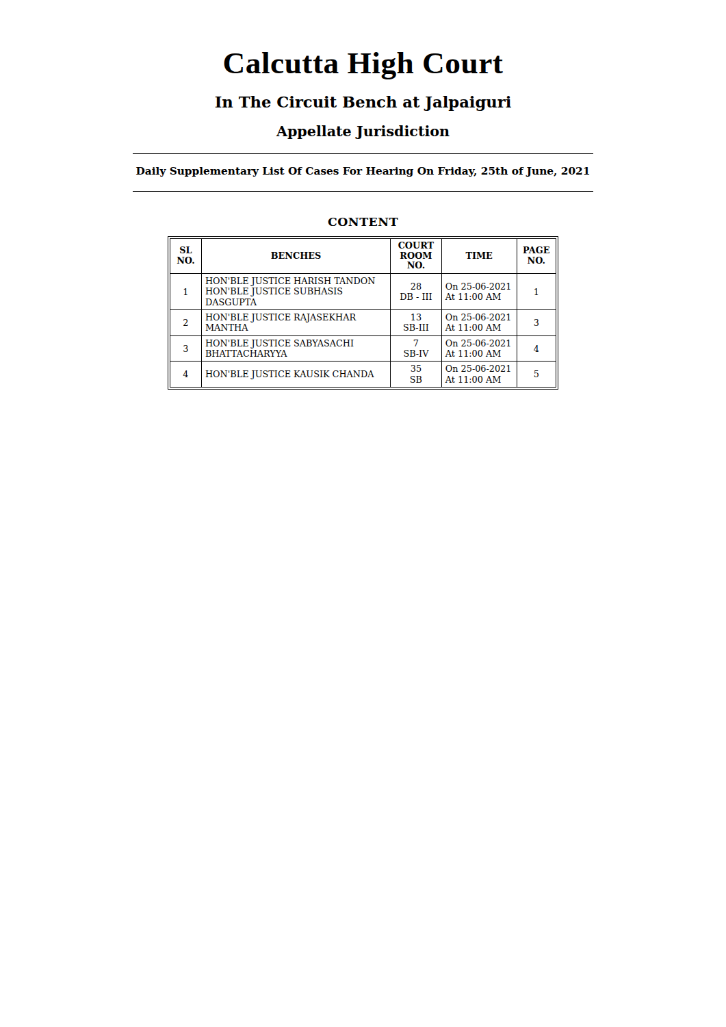Calcutta High Court
In The Circuit Bench at Jalpaiguri
Appellate Jurisdiction
Daily Supplementary List Of Cases For Hearing On Friday, 25th of June, 2021
CONTENT
| SL NO. | BENCHES | COURT ROOM NO. | TIME | PAGE NO. |
| --- | --- | --- | --- | --- |
| 1 | HON'BLE JUSTICE HARISH TANDON HON'BLE JUSTICE SUBHASIS DASGUPTA | 28 DB - III | On 25-06-2021 At 11:00 AM | 1 |
| 2 | HON'BLE JUSTICE RAJASEKHAR MANTHA | 13 SB-III | On 25-06-2021 At 11:00 AM | 3 |
| 3 | HON'BLE JUSTICE SABYASACHI BHATTACHARYYA | 7 SB-IV | On 25-06-2021 At 11:00 AM | 4 |
| 4 | HON'BLE JUSTICE KAUSIK CHANDA | 35 SB | On 25-06-2021 At 11:00 AM | 5 |